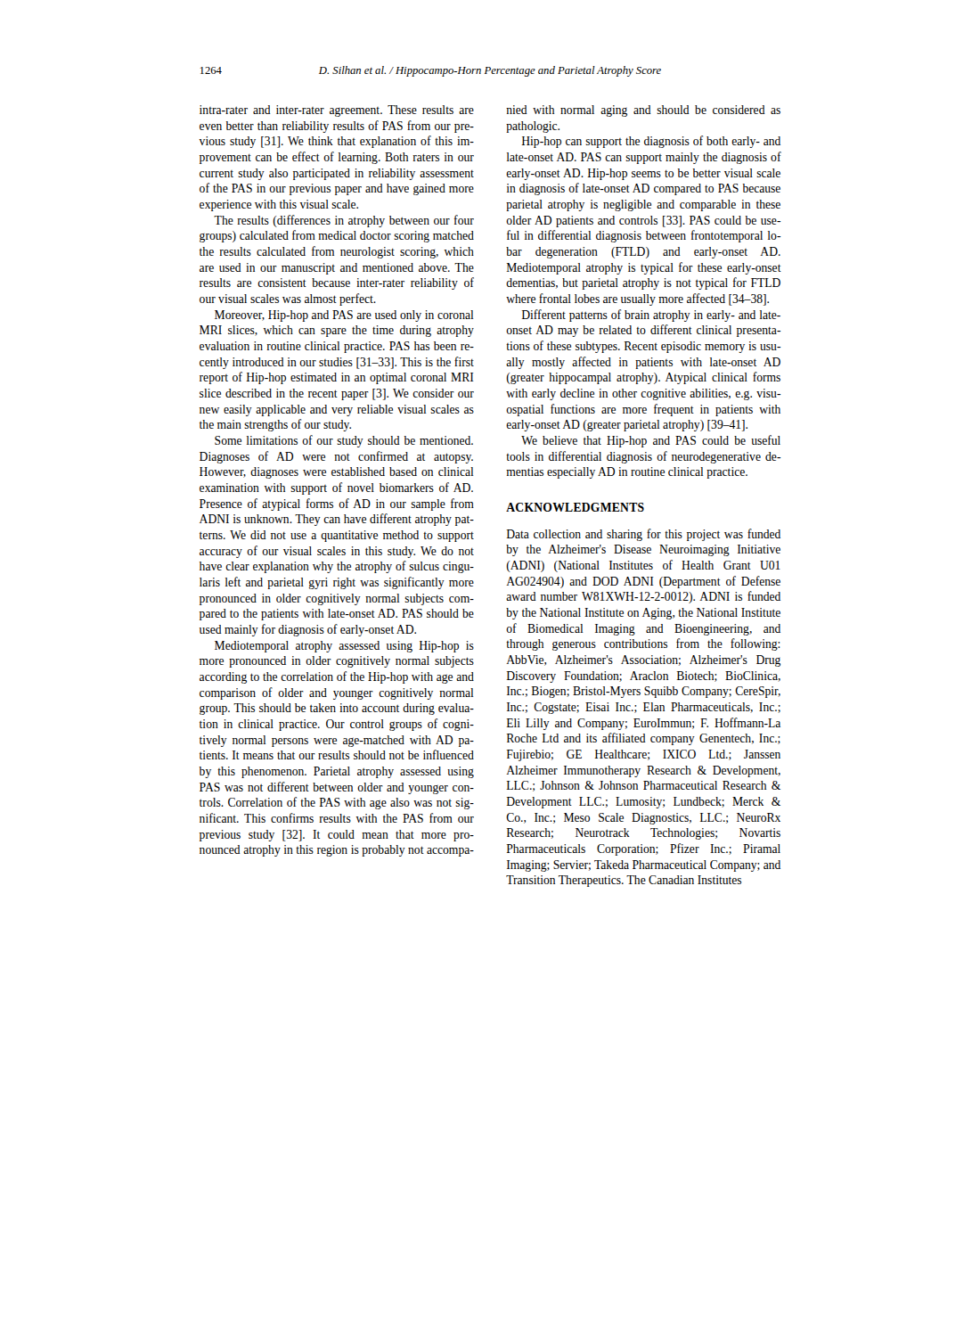1264 D. Silhan et al. / Hippocampo-Horn Percentage and Parietal Atrophy Score
intra-rater and inter-rater agreement. These results are even better than reliability results of PAS from our previous study [31]. We think that explanation of this improvement can be effect of learning. Both raters in our current study also participated in reliability assessment of the PAS in our previous paper and have gained more experience with this visual scale.
The results (differences in atrophy between our four groups) calculated from medical doctor scoring matched the results calculated from neurologist scoring, which are used in our manuscript and mentioned above. The results are consistent because inter-rater reliability of our visual scales was almost perfect.
Moreover, Hip-hop and PAS are used only in coronal MRI slices, which can spare the time during atrophy evaluation in routine clinical practice. PAS has been recently introduced in our studies [31–33]. This is the first report of Hip-hop estimated in an optimal coronal MRI slice described in the recent paper [3]. We consider our new easily applicable and very reliable visual scales as the main strengths of our study.
Some limitations of our study should be mentioned. Diagnoses of AD were not confirmed at autopsy. However, diagnoses were established based on clinical examination with support of novel biomarkers of AD. Presence of atypical forms of AD in our sample from ADNI is unknown. They can have different atrophy patterns. We did not use a quantitative method to support accuracy of our visual scales in this study. We do not have clear explanation why the atrophy of sulcus cingularis left and parietal gyri right was significantly more pronounced in older cognitively normal subjects compared to the patients with late-onset AD. PAS should be used mainly for diagnosis of early-onset AD.
Mediotemporal atrophy assessed using Hip-hop is more pronounced in older cognitively normal subjects according to the correlation of the Hip-hop with age and comparison of older and younger cognitively normal group. This should be taken into account during evaluation in clinical practice. Our control groups of cognitively normal persons were age-matched with AD patients. It means that our results should not be influenced by this phenomenon. Parietal atrophy assessed using PAS was not different between older and younger controls. Correlation of the PAS with age also was not significant. This confirms results with the PAS from our previous study [32]. It could mean that more pronounced atrophy in this region is probably not accompanied with normal aging and should be considered as pathologic.
Hip-hop can support the diagnosis of both early- and late-onset AD. PAS can support mainly the diagnosis of early-onset AD. Hip-hop seems to be better visual scale in diagnosis of late-onset AD compared to PAS because parietal atrophy is negligible and comparable in these older AD patients and controls [33]. PAS could be useful in differential diagnosis between frontotemporal lobar degeneration (FTLD) and early-onset AD. Mediotemporal atrophy is typical for these early-onset dementias, but parietal atrophy is not typical for FTLD where frontal lobes are usually more affected [34–38].
Different patterns of brain atrophy in early- and late-onset AD may be related to different clinical presentations of these subtypes. Recent episodic memory is usually mostly affected in patients with late-onset AD (greater hippocampal atrophy). Atypical clinical forms with early decline in other cognitive abilities, e.g. visuospatial functions are more frequent in patients with early-onset AD (greater parietal atrophy) [39–41].
We believe that Hip-hop and PAS could be useful tools in differential diagnosis of neurodegenerative dementias especially AD in routine clinical practice.
Acknowledgments
Data collection and sharing for this project was funded by the Alzheimer's Disease Neuroimaging Initiative (ADNI) (National Institutes of Health Grant U01 AG024904) and DOD ADNI (Department of Defense award number W81XWH-12-2-0012). ADNI is funded by the National Institute on Aging, the National Institute of Biomedical Imaging and Bioengineering, and through generous contributions from the following: AbbVie, Alzheimer's Association; Alzheimer's Drug Discovery Foundation; Araclon Biotech; BioClinica, Inc.; Biogen; Bristol-Myers Squibb Company; CereSpir, Inc.; Cogstate; Eisai Inc.; Elan Pharmaceuticals, Inc.; Eli Lilly and Company; EuroImmun; F. Hoffmann-La Roche Ltd and its affiliated company Genentech, Inc.; Fujirebio; GE Healthcare; IXICO Ltd.; Janssen Alzheimer Immunotherapy Research & Development, LLC.; Johnson & Johnson Pharmaceutical Research & Development LLC.; Lumosity; Lundbeck; Merck & Co., Inc.; Meso Scale Diagnostics, LLC.; NeuroRx Research; Neurotrack Technologies; Novartis Pharmaceuticals Corporation; Pfizer Inc.; Piramal Imaging; Servier; Takeda Pharmaceutical Company; and Transition Therapeutics. The Canadian Institutes